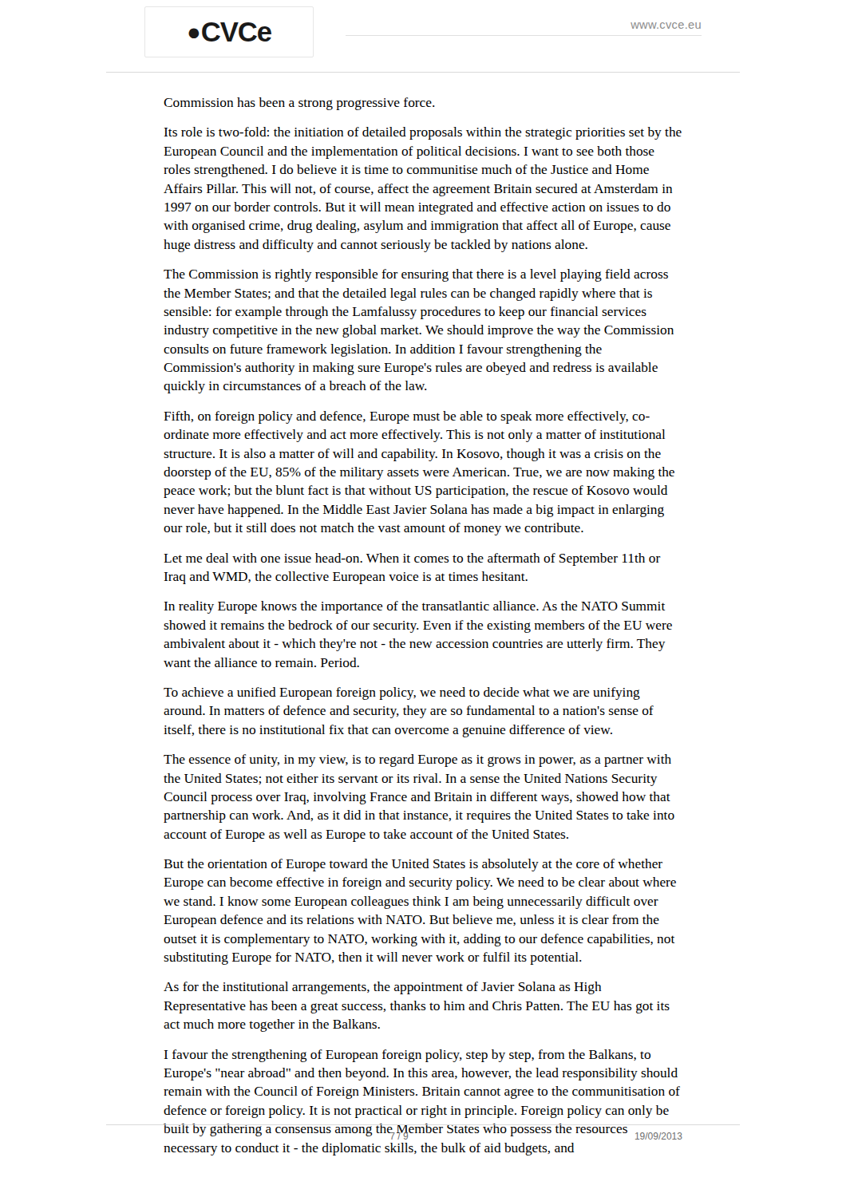●CVCe
www.cvce.eu
Commission has been a strong progressive force.
Its role is two-fold: the initiation of detailed proposals within the strategic priorities set by the European Council and the implementation of political decisions. I want to see both those roles strengthened. I do believe it is time to communitise much of the Justice and Home Affairs Pillar. This will not, of course, affect the agreement Britain secured at Amsterdam in 1997 on our border controls. But it will mean integrated and effective action on issues to do with organised crime, drug dealing, asylum and immigration that affect all of Europe, cause huge distress and difficulty and cannot seriously be tackled by nations alone.
The Commission is rightly responsible for ensuring that there is a level playing field across the Member States; and that the detailed legal rules can be changed rapidly where that is sensible: for example through the Lamfalussy procedures to keep our financial services industry competitive in the new global market. We should improve the way the Commission consults on future framework legislation. In addition I favour strengthening the Commission's authority in making sure Europe's rules are obeyed and redress is available quickly in circumstances of a breach of the law.
Fifth, on foreign policy and defence, Europe must be able to speak more effectively, co-ordinate more effectively and act more effectively. This is not only a matter of institutional structure. It is also a matter of will and capability. In Kosovo, though it was a crisis on the doorstep of the EU, 85% of the military assets were American. True, we are now making the peace work; but the blunt fact is that without US participation, the rescue of Kosovo would never have happened. In the Middle East Javier Solana has made a big impact in enlarging our role, but it still does not match the vast amount of money we contribute.
Let me deal with one issue head-on. When it comes to the aftermath of September 11th or Iraq and WMD, the collective European voice is at times hesitant.
In reality Europe knows the importance of the transatlantic alliance. As the NATO Summit showed it remains the bedrock of our security. Even if the existing members of the EU were ambivalent about it - which they're not - the new accession countries are utterly firm. They want the alliance to remain. Period.
To achieve a unified European foreign policy, we need to decide what we are unifying around. In matters of defence and security, they are so fundamental to a nation's sense of itself, there is no institutional fix that can overcome a genuine difference of view.
The essence of unity, in my view, is to regard Europe as it grows in power, as a partner with the United States; not either its servant or its rival. In a sense the United Nations Security Council process over Iraq, involving France and Britain in different ways, showed how that partnership can work. And, as it did in that instance, it requires the United States to take into account of Europe as well as Europe to take account of the United States.
But the orientation of Europe toward the United States is absolutely at the core of whether Europe can become effective in foreign and security policy. We need to be clear about where we stand. I know some European colleagues think I am being unnecessarily difficult over European defence and its relations with NATO. But believe me, unless it is clear from the outset it is complementary to NATO, working with it, adding to our defence capabilities, not substituting Europe for NATO, then it will never work or fulfil its potential.
As for the institutional arrangements, the appointment of Javier Solana as High Representative has been a great success, thanks to him and Chris Patten. The EU has got its act much more together in the Balkans.
I favour the strengthening of European foreign policy, step by step, from the Balkans, to Europe's "near abroad" and then beyond. In this area, however, the lead responsibility should remain with the Council of Foreign Ministers. Britain cannot agree to the communitisation of defence or foreign policy. It is not practical or right in principle. Foreign policy can only be built by gathering a consensus among the Member States who possess the resources necessary to conduct it - the diplomatic skills, the bulk of aid budgets, and
7 / 9 19/09/2013